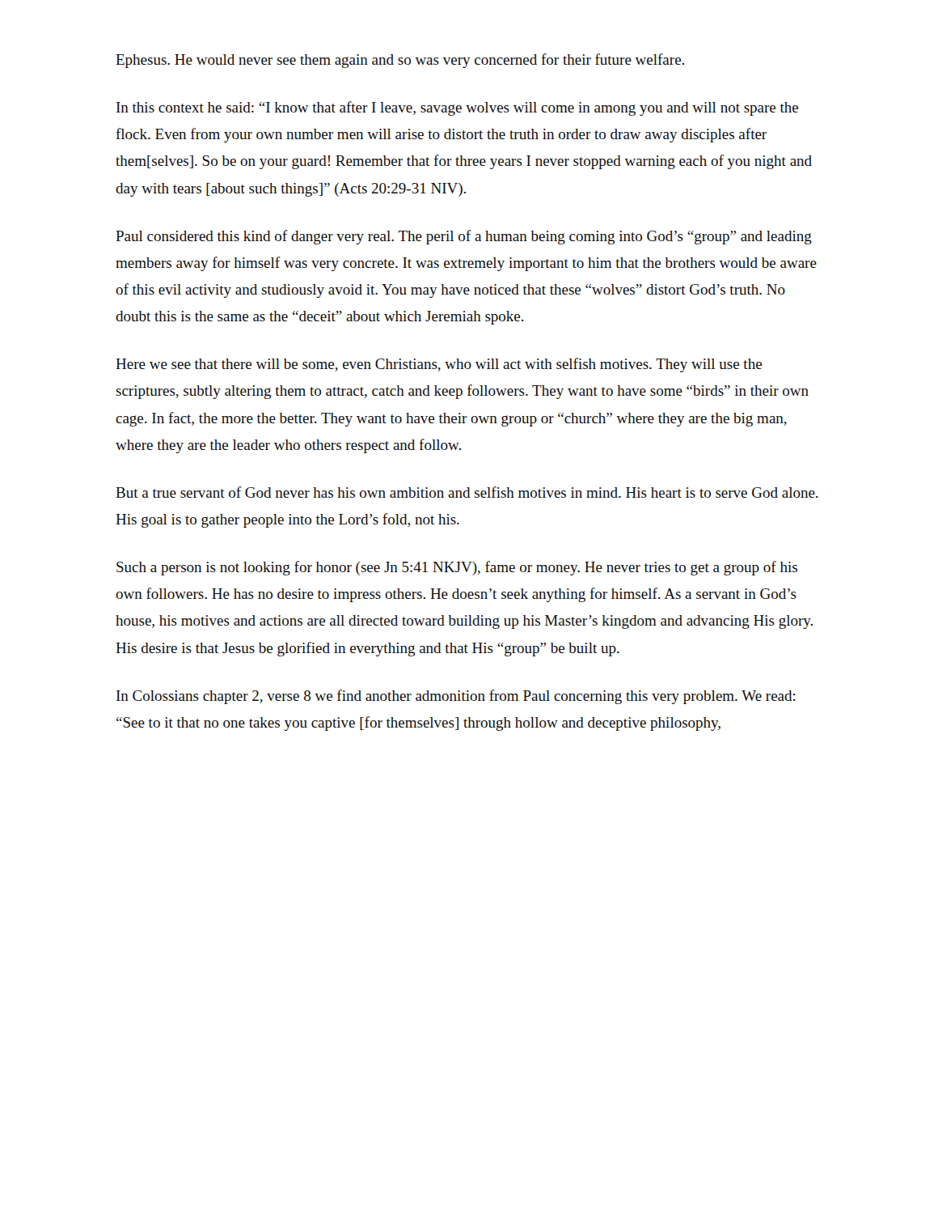Ephesus. He would never see them again and so was very concerned for their future welfare.
In this context he said: “I know that after I leave, savage wolves will come in among you and will not spare the flock. Even from your own number men will arise to distort the truth in order to draw away disciples after them[selves]. So be on your guard! Remember that for three years I never stopped warning each of you night and day with tears [about such things]” (Acts 20:29-31 NIV).
Paul considered this kind of danger very real. The peril of a human being coming into God’s “group” and leading members away for himself was very concrete. It was extremely important to him that the brothers would be aware of this evil activity and studiously avoid it. You may have noticed that these “wolves” distort God’s truth. No doubt this is the same as the “deceit” about which Jeremiah spoke.
Here we see that there will be some, even Christians, who will act with selfish motives. They will use the scriptures, subtly altering them to attract, catch and keep followers. They want to have some “birds” in their own cage. In fact, the more the better. They want to have their own group or “church” where they are the big man, where they are the leader who others respect and follow.
But a true servant of God never has his own ambition and selfish motives in mind. His heart is to serve God alone. His goal is to gather people into the Lord’s fold, not his.
Such a person is not looking for honor (see Jn 5:41 NKJV), fame or money. He never tries to get a group of his own followers. He has no desire to impress others. He doesn’t seek anything for himself. As a servant in God’s house, his motives and actions are all directed toward building up his Master’s kingdom and advancing His glory. His desire is that Jesus be glorified in everything and that His “group” be built up.
In Colossians chapter 2, verse 8 we find another admonition from Paul concerning this very problem. We read: “See to it that no one takes you captive [for themselves] through hollow and deceptive philosophy,